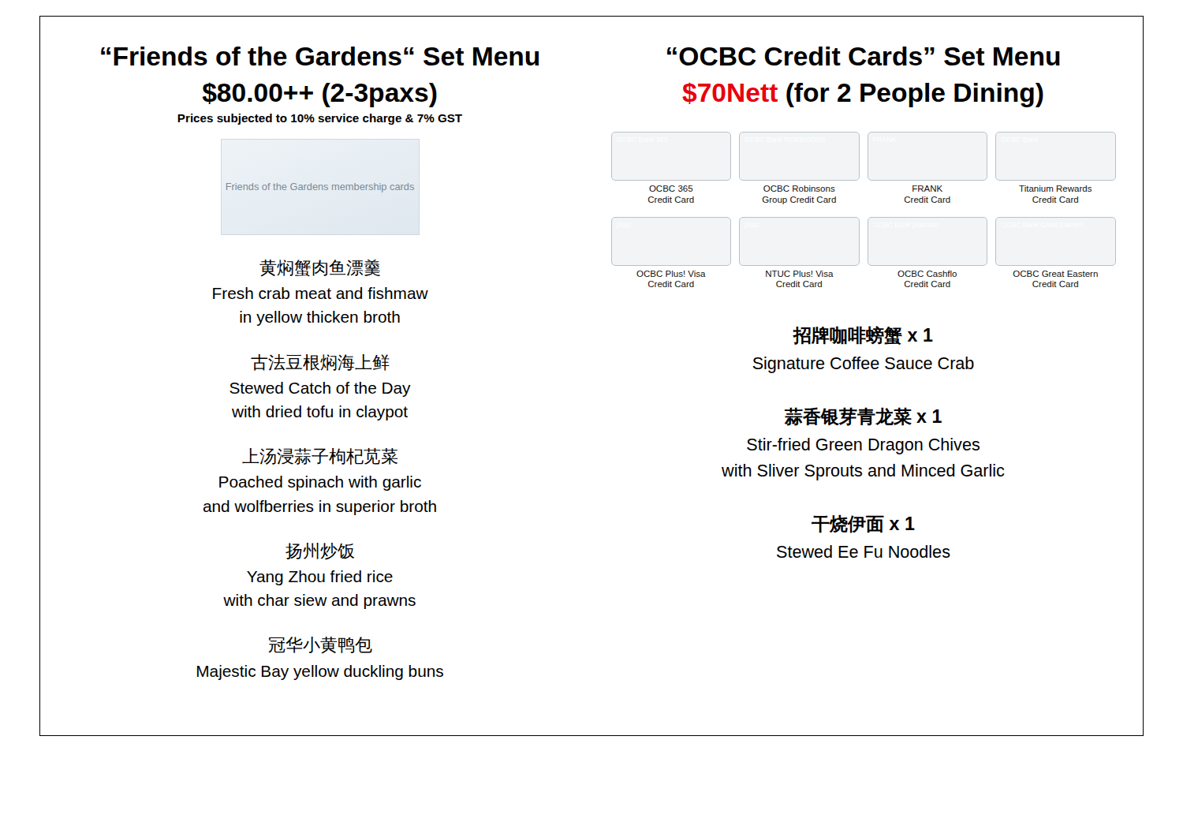“Friends of the Gardens“ Set Menu
$80.00++ (2-3paxs)
Prices subjected to 10% service charge & 7% GST
Friends of the Gardens membership cards
黄焖蟹肉鱼漂羹 Fresh crab meat and fishmaw
in yellow thicken broth
古法豆根焖海上鲜 Stewed Catch of the Day
with dried tofu in claypot
上汤浸蒜子枸杞苋菜 Poached spinach with garlic
and wolfberries in superior broth
扬州炒饭 Yang Zhou fried rice
with char siew and prawns
冠华小黄鸭包 Majestic Bay yellow duckling buns
“OCBC Credit Cards” Set Menu
$70Nett (for 2 People Dining)
OCBC Bank 365
OCBC 365
Credit Card
OCBC Bank ROBINSONS
OCBC Robinsons
Group Credit Card
FRANK
FRANK
Credit Card
OCBC Bank
Titanium Rewards
Credit Card
plus!
OCBC Plus! Visa
Credit Card
plus!
NTUC Plus! Visa
Credit Card
OCBC Bank platinum
OCBC Cashflo
Credit Card
OCBC Bank Great Eastern
OCBC Great Eastern
Credit Card
招牌咖啡螃蟹 x 1 Signature Coffee Sauce Crab
蒜香银芽青龙菜 x 1 Stir-fried Green Dragon Chives
with Sliver Sprouts and Minced Garlic
干烧伊面 x 1 Stewed Ee Fu Noodles